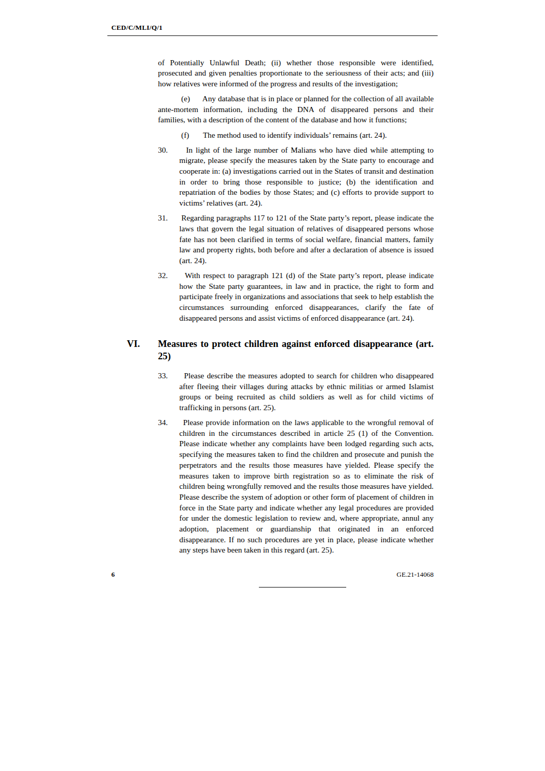CED/C/MLI/Q/1
of Potentially Unlawful Death; (ii) whether those responsible were identified, prosecuted and given penalties proportionate to the seriousness of their acts; and (iii) how relatives were informed of the progress and results of the investigation;
(e) Any database that is in place or planned for the collection of all available ante-mortem information, including the DNA of disappeared persons and their families, with a description of the content of the database and how it functions;
(f) The method used to identify individuals’ remains (art. 24).
30. In light of the large number of Malians who have died while attempting to migrate, please specify the measures taken by the State party to encourage and cooperate in: (a) investigations carried out in the States of transit and destination in order to bring those responsible to justice; (b) the identification and repatriation of the bodies by those States; and (c) efforts to provide support to victims’ relatives (art. 24).
31. Regarding paragraphs 117 to 121 of the State party’s report, please indicate the laws that govern the legal situation of relatives of disappeared persons whose fate has not been clarified in terms of social welfare, financial matters, family law and property rights, both before and after a declaration of absence is issued (art. 24).
32. With respect to paragraph 121 (d) of the State party’s report, please indicate how the State party guarantees, in law and in practice, the right to form and participate freely in organizations and associations that seek to help establish the circumstances surrounding enforced disappearances, clarify the fate of disappeared persons and assist victims of enforced disappearance (art. 24).
VI. Measures to protect children against enforced disappearance (art. 25)
33. Please describe the measures adopted to search for children who disappeared after fleeing their villages during attacks by ethnic militias or armed Islamist groups or being recruited as child soldiers as well as for child victims of trafficking in persons (art. 25).
34. Please provide information on the laws applicable to the wrongful removal of children in the circumstances described in article 25 (1) of the Convention. Please indicate whether any complaints have been lodged regarding such acts, specifying the measures taken to find the children and prosecute and punish the perpetrators and the results those measures have yielded. Please specify the measures taken to improve birth registration so as to eliminate the risk of children being wrongfully removed and the results those measures have yielded. Please describe the system of adoption or other form of placement of children in force in the State party and indicate whether any legal procedures are provided for under the domestic legislation to review and, where appropriate, annul any adoption, placement or guardianship that originated in an enforced disappearance. If no such procedures are yet in place, please indicate whether any steps have been taken in this regard (art. 25).
6 GE.21-14068